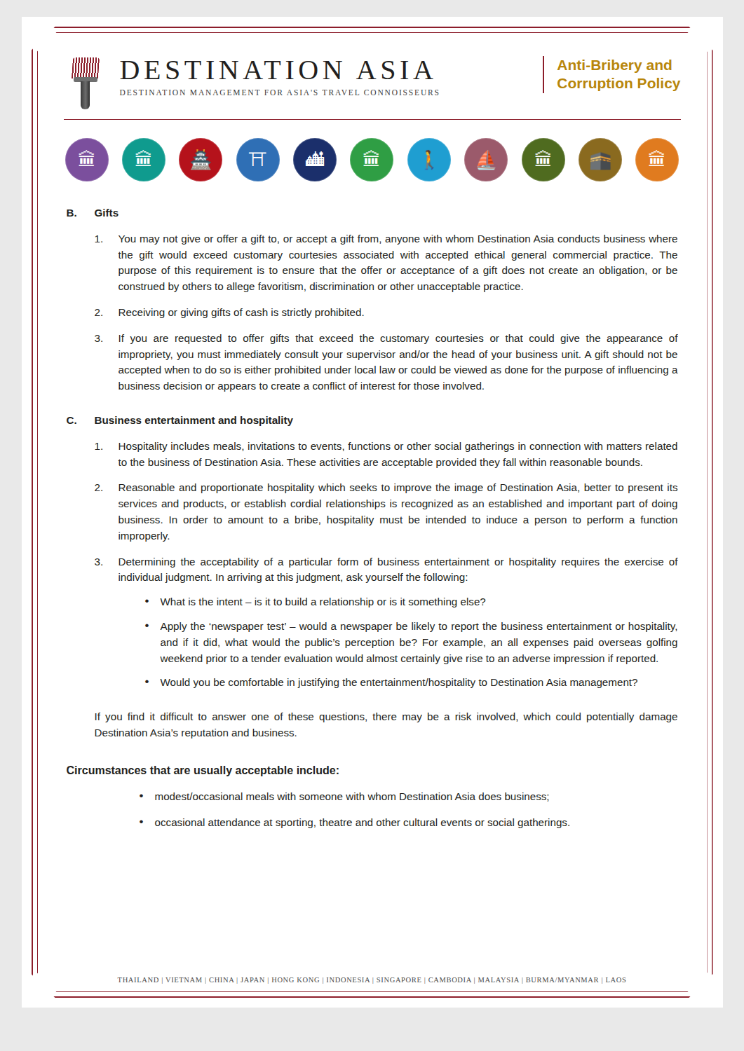DESTINATION ASIA
DESTINATION MANAGEMENT FOR ASIA'S TRAVEL CONNOISSEURS
Anti-Bribery and
Corruption Policy
🏛 🏛 🏯 ⛩ 🏙 🏛 🚶 ⛵ 🏛 🕋 🏛
B. Gifts
You may not give or offer a gift to, or accept a gift from, anyone with whom Destination Asia conducts business where the gift would exceed customary courtesies associated with accepted ethical general commercial practice. The purpose of this requirement is to ensure that the offer or acceptance of a gift does not create an obligation, or be construed by others to allege favoritism, discrimination or other unacceptable practice.
Receiving or giving gifts of cash is strictly prohibited.
If you are requested to offer gifts that exceed the customary courtesies or that could give the appearance of impropriety, you must immediately consult your supervisor and/or the head of your business unit. A gift should not be accepted when to do so is either prohibited under local law or could be viewed as done for the purpose of influencing a business decision or appears to create a conflict of interest for those involved.
C. Business entertainment and hospitality
Hospitality includes meals, invitations to events, functions or other social gatherings in connection with matters related to the business of Destination Asia. These activities are acceptable provided they fall within reasonable bounds.
Reasonable and proportionate hospitality which seeks to improve the image of Destination Asia, better to present its services and products, or establish cordial relationships is recognized as an established and important part of doing business. In order to amount to a bribe, hospitality must be intended to induce a person to perform a function improperly.
Determining the acceptability of a particular form of business entertainment or hospitality requires the exercise of individual judgment. In arriving at this judgment, ask yourself the following:
What is the intent – is it to build a relationship or is it something else?
Apply the ‘newspaper test’ – would a newspaper be likely to report the business entertainment or hospitality, and if it did, what would the public’s perception be? For example, an all expenses paid overseas golfing weekend prior to a tender evaluation would almost certainly give rise to an adverse impression if reported.
Would you be comfortable in justifying the entertainment/hospitality to Destination Asia management?
If you find it difficult to answer one of these questions, there may be a risk involved, which could potentially damage Destination Asia’s reputation and business.
Circumstances that are usually acceptable include:
modest/occasional meals with someone with whom Destination Asia does business;
occasional attendance at sporting, theatre and other cultural events or social gatherings.
THAILAND | VIETNAM | CHINA | JAPAN | HONG KONG | INDONESIA | SINGAPORE | CAMBODIA | MALAYSIA | BURMA/MYANMAR | LAOS